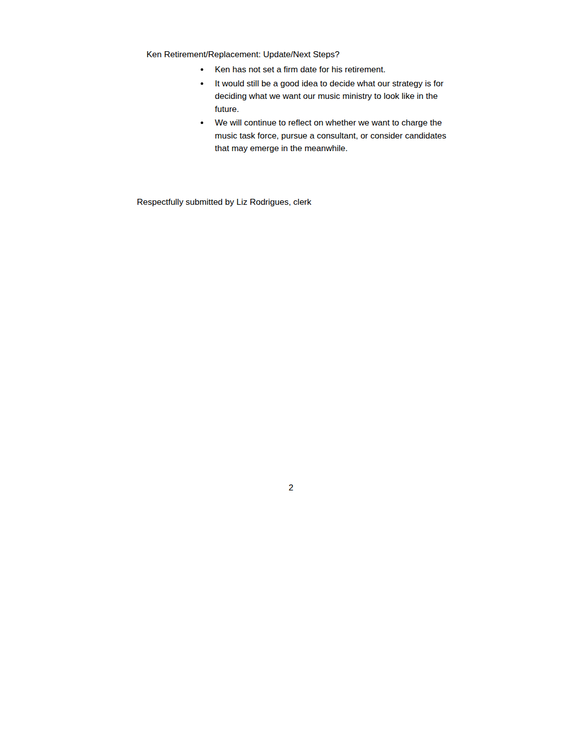Ken Retirement/Replacement: Update/Next Steps?
Ken has not set a firm date for his retirement.
It would still be a good idea to decide what our strategy is for deciding what we want our music ministry to look like in the future.
We will continue to reflect on whether we want to charge the music task force, pursue a consultant, or consider candidates that may emerge in the meanwhile.
Respectfully submitted by Liz Rodrigues, clerk
2